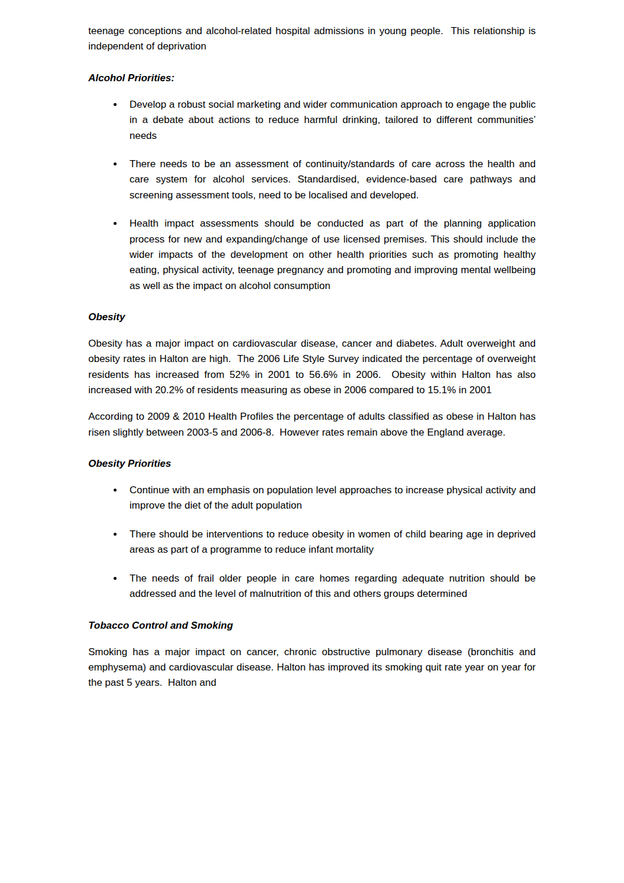teenage conceptions and alcohol-related hospital admissions in young people. This relationship is independent of deprivation
Alcohol Priorities:
Develop a robust social marketing and wider communication approach to engage the public in a debate about actions to reduce harmful drinking, tailored to different communities’ needs
There needs to be an assessment of continuity/standards of care across the health and care system for alcohol services. Standardised, evidence-based care pathways and screening assessment tools, need to be localised and developed.
Health impact assessments should be conducted as part of the planning application process for new and expanding/change of use licensed premises. This should include the wider impacts of the development on other health priorities such as promoting healthy eating, physical activity, teenage pregnancy and promoting and improving mental wellbeing as well as the impact on alcohol consumption
Obesity
Obesity has a major impact on cardiovascular disease, cancer and diabetes. Adult overweight and obesity rates in Halton are high. The 2006 Life Style Survey indicated the percentage of overweight residents has increased from 52% in 2001 to 56.6% in 2006. Obesity within Halton has also increased with 20.2% of residents measuring as obese in 2006 compared to 15.1% in 2001
According to 2009 & 2010 Health Profiles the percentage of adults classified as obese in Halton has risen slightly between 2003-5 and 2006-8. However rates remain above the England average.
Obesity Priorities
Continue with an emphasis on population level approaches to increase physical activity and improve the diet of the adult population
There should be interventions to reduce obesity in women of child bearing age in deprived areas as part of a programme to reduce infant mortality
The needs of frail older people in care homes regarding adequate nutrition should be addressed and the level of malnutrition of this and others groups determined
Tobacco Control and Smoking
Smoking has a major impact on cancer, chronic obstructive pulmonary disease (bronchitis and emphysema) and cardiovascular disease. Halton has improved its smoking quit rate year on year for the past 5 years. Halton and